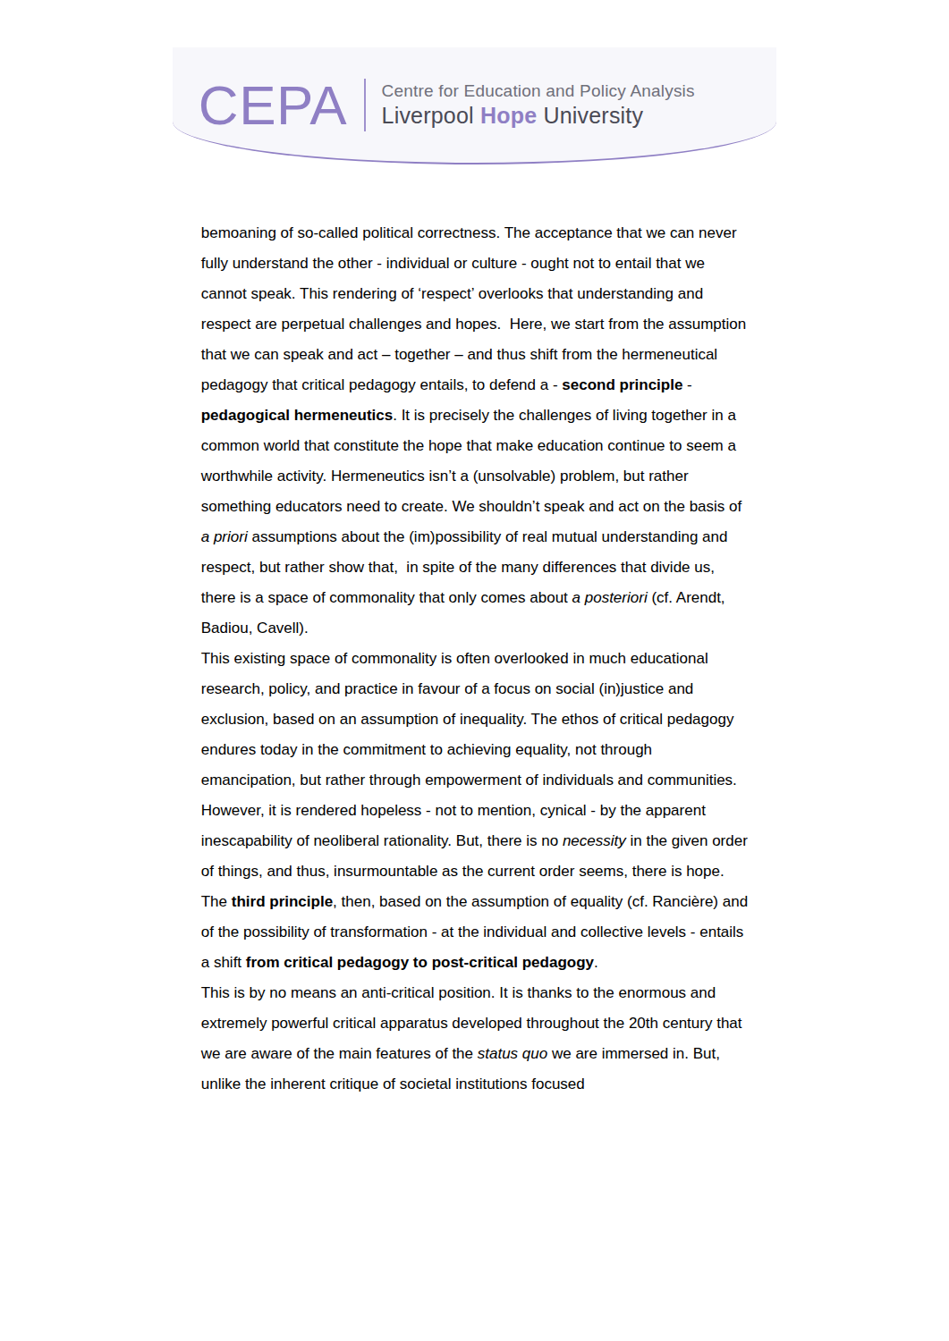CEPA
Centre for Education and Policy Analysis
Liverpool Hope University
bemoaning of so-called political correctness. The acceptance that we can never fully understand the other - individual or culture - ought not to entail that we cannot speak. This rendering of ‘respect’ overlooks that understanding and respect are perpetual challenges and hopes. Here, we start from the assumption that we can speak and act – together – and thus shift from the hermeneutical pedagogy that critical pedagogy entails, to defend a - second principle - pedagogical hermeneutics. It is precisely the challenges of living together in a common world that constitute the hope that make education continue to seem a worthwhile activity. Hermeneutics isn’t a (unsolvable) problem, but rather something educators need to create. We shouldn’t speak and act on the basis of a priori assumptions about the (im)possibility of real mutual understanding and respect, but rather show that, in spite of the many differences that divide us, there is a space of commonality that only comes about a posteriori (cf. Arendt, Badiou, Cavell).
This existing space of commonality is often overlooked in much educational research, policy, and practice in favour of a focus on social (in)justice and exclusion, based on an assumption of inequality. The ethos of critical pedagogy endures today in the commitment to achieving equality, not through emancipation, but rather through empowerment of individuals and communities. However, it is rendered hopeless - not to mention, cynical - by the apparent inescapability of neoliberal rationality. But, there is no necessity in the given order of things, and thus, insurmountable as the current order seems, there is hope. The third principle, then, based on the assumption of equality (cf. Rancière) and of the possibility of transformation - at the individual and collective levels - entails a shift from critical pedagogy to post-critical pedagogy.
This is by no means an anti-critical position. It is thanks to the enormous and extremely powerful critical apparatus developed throughout the 20th century that we are aware of the main features of the status quo we are immersed in. But, unlike the inherent critique of societal institutions focused